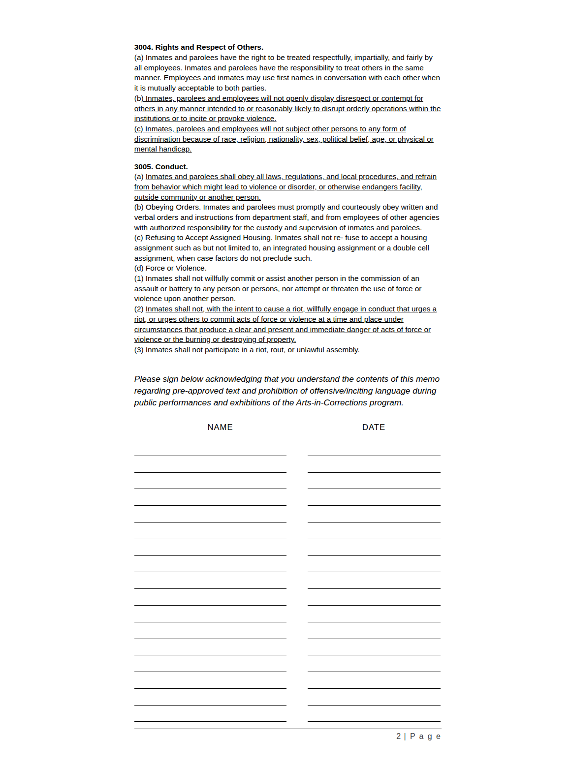3004. Rights and Respect of Others.
(a) Inmates and parolees have the right to be treated respectfully, impartially, and fairly by all employees. Inmates and parolees have the responsibility to treat others in the same manner. Employees and inmates may use first names in conversation with each other when it is mutually acceptable to both parties.
(b) Inmates, parolees and employees will not openly display disrespect or contempt for others in any manner intended to or reasonably likely to disrupt orderly operations within the institutions or to incite or provoke violence.
(c) Inmates, parolees and employees will not subject other persons to any form of discrimination because of race, religion, nationality, sex, political belief, age, or physical or mental handicap.
3005. Conduct.
(a) Inmates and parolees shall obey all laws, regulations, and local procedures, and refrain from behavior which might lead to violence or disorder, or otherwise endangers facility, outside community or another person.
(b) Obeying Orders. Inmates and parolees must promptly and courteously obey written and verbal orders and instructions from department staff, and from employees of other agencies with authorized responsibility for the custody and supervision of inmates and parolees.
(c) Refusing to Accept Assigned Housing. Inmates shall not re- fuse to accept a housing assignment such as but not limited to, an integrated housing assignment or a double cell assignment, when case factors do not preclude such.
(d) Force or Violence.
(1) Inmates shall not willfully commit or assist another person in the commission of an assault or battery to any person or persons, nor attempt or threaten the use of force or violence upon another person.
(2) Inmates shall not, with the intent to cause a riot, willfully engage in conduct that urges a riot, or urges others to commit acts of force or violence at a time and place under circumstances that produce a clear and present and immediate danger of acts of force or violence or the burning or destroying of property.
(3) Inmates shall not participate in a riot, rout, or unlawful assembly.
Please sign below acknowledging that you understand the contents of this memo regarding pre-approved text and prohibition of offensive/inciting language during public performances and exhibitions of the Arts-in-Corrections program.
| NAME | DATE |
| --- | --- |
2 | P a g e